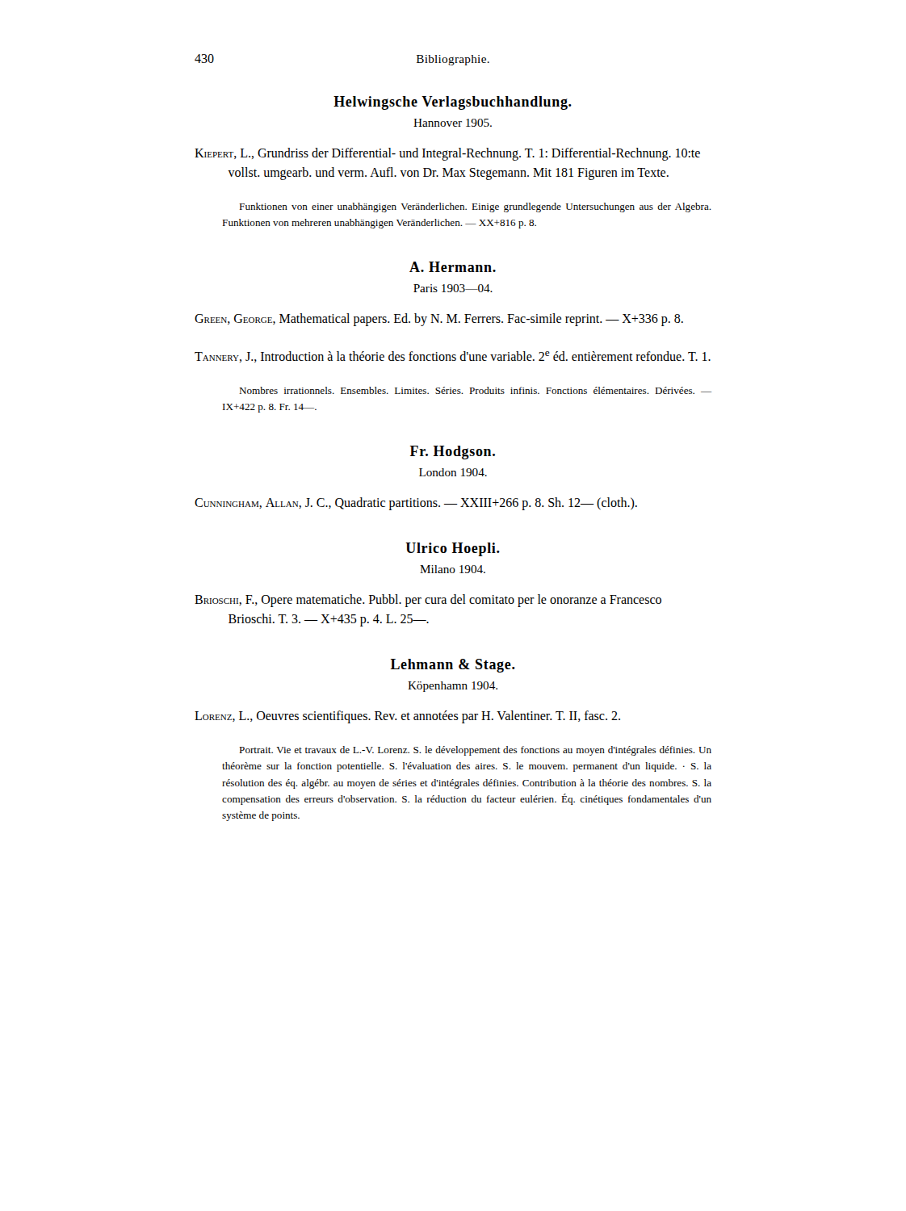430
Bibliographie.
Helwingsche Verlagsbuchhandlung.
Hannover 1905.
Kiepert, L., Grundriss der Differential- und Integral-Rechnung. T. 1: Differential-Rechnung. 10:te vollst. umgearb. und verm. Aufl. von Dr. Max Stegemann. Mit 181 Figuren im Texte.
Funktionen von einer unabhängigen Veränderlichen. Einige grundlegende Untersuchungen aus der Algebra. Funktionen von mehreren unabhängigen Veränderlichen. — XX+816 p. 8.
A. Hermann.
Paris 1903—04.
Green, George, Mathematical papers. Ed. by N. M. Ferrers. Fac-simile reprint. — X+336 p. 8.
Tannery, J., Introduction à la théorie des fonctions d'une variable. 2e éd. entièrement refondue. T. 1.
Nombres irrationnels. Ensembles. Limites. Séries. Produits infinis. Fonctions élémentaires. Dérivées. — IX+422 p. 8. Fr. 14—.
Fr. Hodgson.
London 1904.
Cunningham, Allan, J. C., Quadratic partitions. — XXIII+266 p. 8. Sh. 12— (cloth.).
Ulrico Hoepli.
Milano 1904.
Brioschi, F., Opere matematiche. Pubbl. per cura del comitato per le onoranze a Francesco Brioschi. T. 3. — X+435 p. 4. L. 25—.
Lehmann & Stage.
Köpenhamn 1904.
Lorenz, L., Oeuvres scientifiques. Rev. et annotées par H. Valentiner. T. II, fasc. 2.
Portrait. Vie et travaux de L.-V. Lorenz. S. le développement des fonctions au moyen d'intégrales définies. Un théorème sur la fonction potentielle. S. l'évaluation des aires. S. le mouvem. permanent d'un liquide. · S. la résolution des éq. algébr. au moyen de séries et d'intégrales définies. Contribution à la théorie des nombres. S. la compensation des erreurs d'observation. S. la réduction du facteur eulérien. Éq. cinétiques fondamentales d'un système de points.